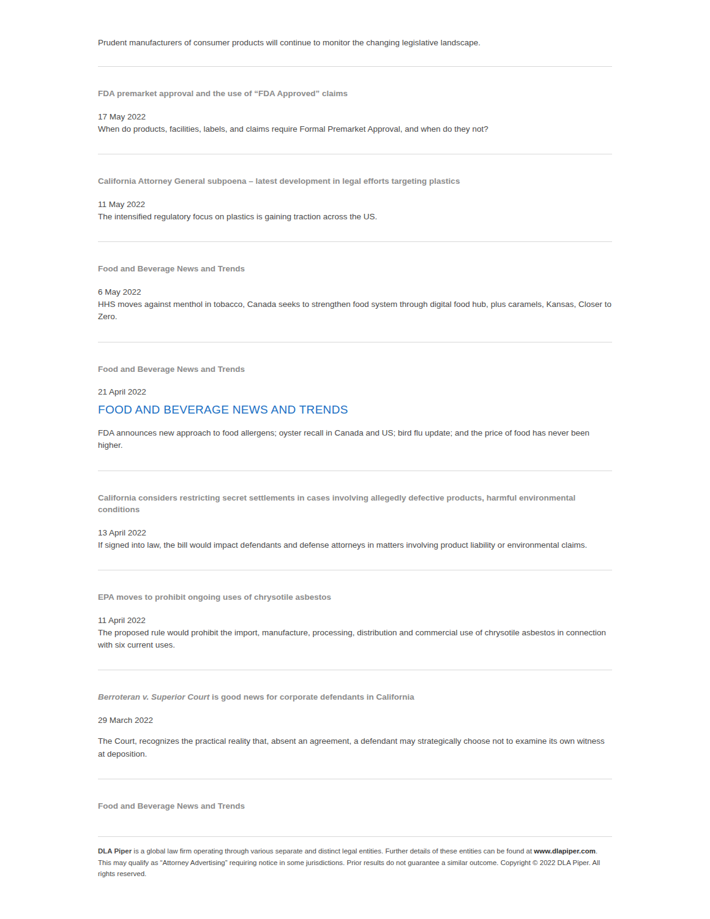Prudent manufacturers of consumer products will continue to monitor the changing legislative landscape.
FDA premarket approval and the use of “FDA Approved” claims
17 May 2022
When do products, facilities, labels, and claims require Formal Premarket Approval, and when do they not?
California Attorney General subpoena – latest development in legal efforts targeting plastics
11 May 2022
The intensified regulatory focus on plastics is gaining traction across the US.
Food and Beverage News and Trends
6 May 2022
HHS moves against menthol in tobacco, Canada seeks to strengthen food system through digital food hub, plus caramels, Kansas, Closer to Zero.
Food and Beverage News and Trends
21 April 2022
FOOD AND BEVERAGE NEWS AND TRENDS
FDA announces new approach to food allergens; oyster recall in Canada and US; bird flu update; and the price of food has never been higher.
California considers restricting secret settlements in cases involving allegedly defective products, harmful environmental conditions
13 April 2022
If signed into law, the bill would impact defendants and defense attorneys in matters involving product liability or environmental claims.
EPA moves to prohibit ongoing uses of chrysotile asbestos
11 April 2022
The proposed rule would prohibit the import, manufacture, processing, distribution and commercial use of chrysotile asbestos in connection with six current uses.
Berroteran v. Superior Court is good news for corporate defendants in California
29 March 2022
The Court, recognizes the practical reality that, absent an agreement, a defendant may strategically choose not to examine its own witness at deposition.
Food and Beverage News and Trends
DLA Piper is a global law firm operating through various separate and distinct legal entities. Further details of these entities can be found at www.dlapiper.com. This may qualify as “Attorney Advertising” requiring notice in some jurisdictions. Prior results do not guarantee a similar outcome. Copyright © 2022 DLA Piper. All rights reserved.